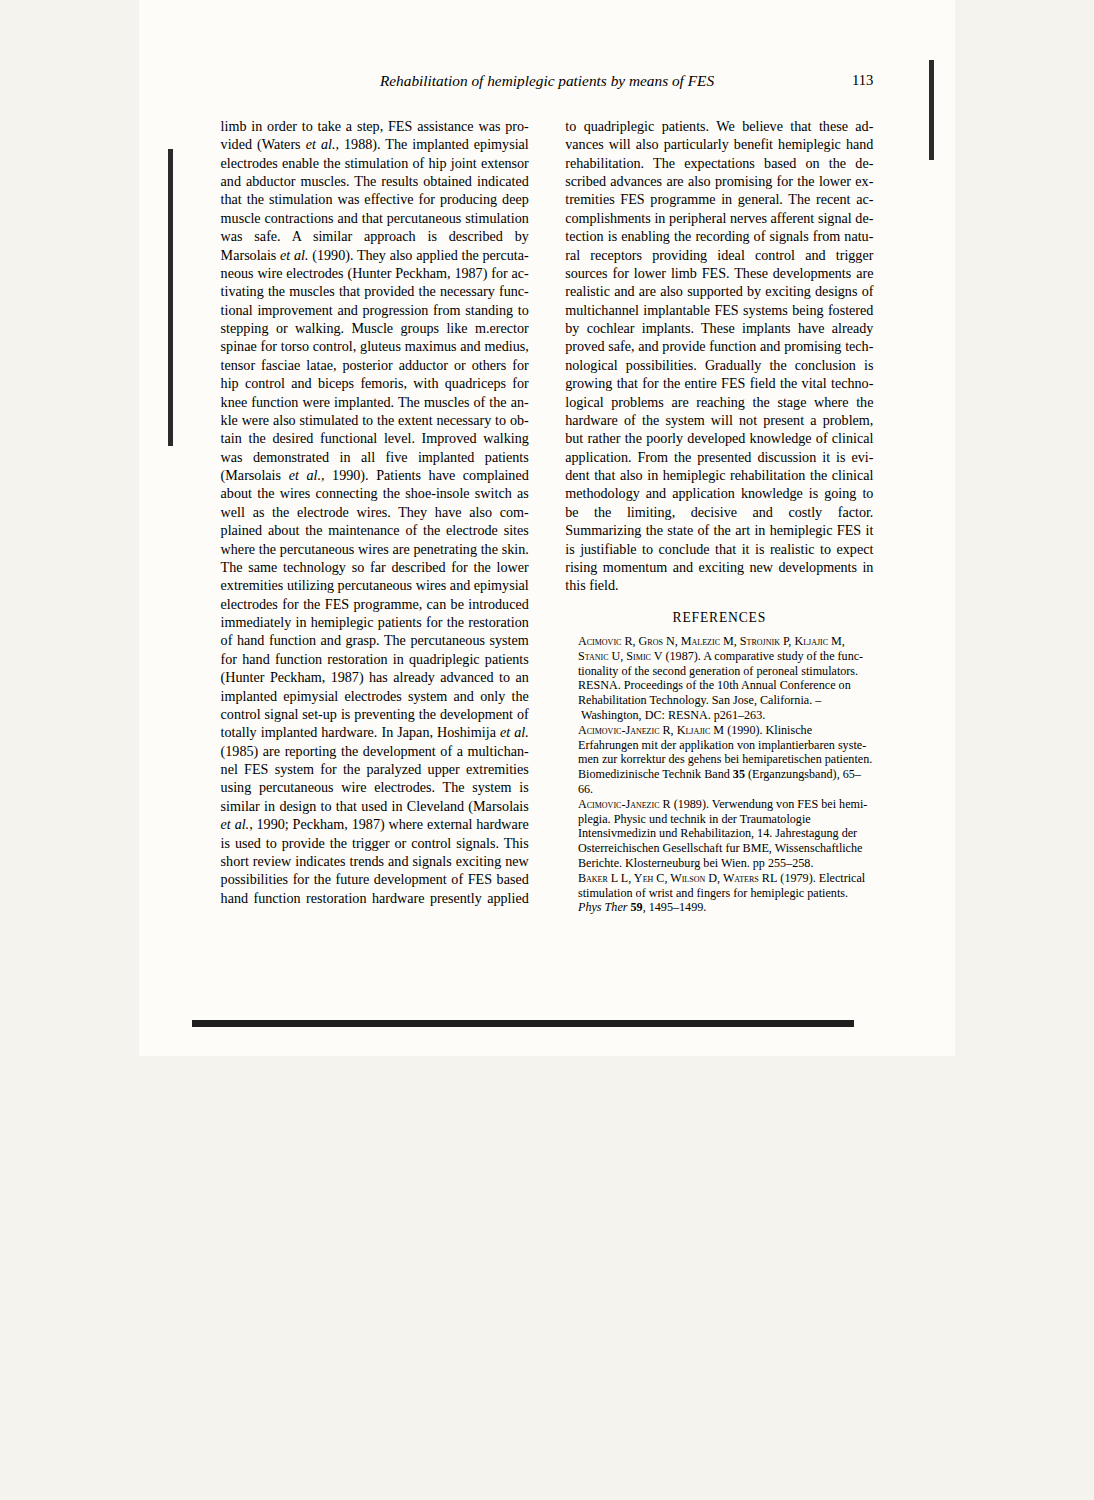Rehabilitation of hemiplegic patients by means of FES 113
limb in order to take a step, FES assistance was provided (Waters et al., 1988). The implanted epimysial electrodes enable the stimulation of hip joint extensor and abductor muscles. The results obtained indicated that the stimulation was effective for producing deep muscle contractions and that percutaneous stimulation was safe. A similar approach is described by Marsolais et al. (1990). They also applied the percutaneous wire electrodes (Hunter Peckham, 1987) for activating the muscles that provided the necessary functional improvement and progression from standing to stepping or walking. Muscle groups like m.erector spinae for torso control, gluteus maximus and medius, tensor fasciae latae, posterior adductor or others for hip control and biceps femoris, with quadriceps for knee function were implanted. The muscles of the ankle were also stimulated to the extent necessary to obtain the desired functional level. Improved walking was demonstrated in all five implanted patients (Marsolais et al., 1990). Patients have complained about the wires connecting the shoe-insole switch as well as the electrode wires. They have also complained about the maintenance of the electrode sites where the percutaneous wires are penetrating the skin. The same technology so far described for the lower extremities utilizing percutaneous wires and epimysial electrodes for the FES programme, can be introduced immediately in hemiplegic patients for the restoration of hand function and grasp. The percutaneous system for hand function restoration in quadriplegic patients (Hunter Peckham, 1987) has already advanced to an implanted epimysial electrodes system and only the control signal set-up is preventing the development of totally implanted hardware. In Japan, Hoshimija et al. (1985) are reporting the development of a multichannel FES system for the paralyzed upper extremities using percutaneous wire electrodes. The system is similar in design to that used in Cleveland (Marsolais et al., 1990; Peckham, 1987) where external hardware is used to provide the trigger or control signals. This short review indicates trends and signals exciting new possibilities for the future development of FES based hand function restoration hardware presently applied to quadriplegic patients. We believe that these advances will also particularly benefit hemiplegic hand rehabilitation. The expectations based on the described advances are also promising for the lower extremities FES programme in general. The recent accomplishments in peripheral nerves afferent signal detection is enabling the recording of signals from natural receptors providing ideal control and trigger sources for lower limb FES. These developments are realistic and are also supported by exciting designs of multichannel implantable FES systems being fostered by cochlear implants. These implants have already proved safe, and provide function and promising technological possibilities. Gradually the conclusion is growing that for the entire FES field the vital technological problems are reaching the stage where the hardware of the system will not present a problem, but rather the poorly developed knowledge of clinical application. From the presented discussion it is evident that also in hemiplegic rehabilitation the clinical methodology and application knowledge is going to be the limiting, decisive and costly factor. Summarizing the state of the art in hemiplegic FES it is justifiable to conclude that it is realistic to expect rising momentum and exciting new developments in this field.
References
Acimovic R, Gros N, Malezic M, Strojnik P, Kljajic M, Stanic U, Simic V (1987). A comparative study of the functionality of the second generation of peroneal stimulators. RESNA. Proceedings of the 10th Annual Conference on Rehabilitation Technology. San Jose, California. – Washington, DC: RESNA. p261–263.
Acimovic-Janezic R, Kljajic M (1990). Klinische Erfahrungen mit der applikation von implantierbaren systemen zur korrektur des gehens bei hemiparetischen patienten. Biomedizinische Technik Band 35 (Erganzungsband), 65–66.
Acimovic-Janezic R (1989). Verwendung von FES bei hemiplegia. Physic und technik in der Traumatologie Intensivmedizin und Rehabilitazion, 14. Jahrestagung der Osterreichischen Gesellschaft fur BME, Wissenschaftliche Berichte. Klosterneuburg bei Wien. pp 255–258.
Baker L L, Yeh C, Wilson D, Waters RL (1979). Electrical stimulation of wrist and fingers for hemiplegic patients. Phys Ther 59, 1495–1499.